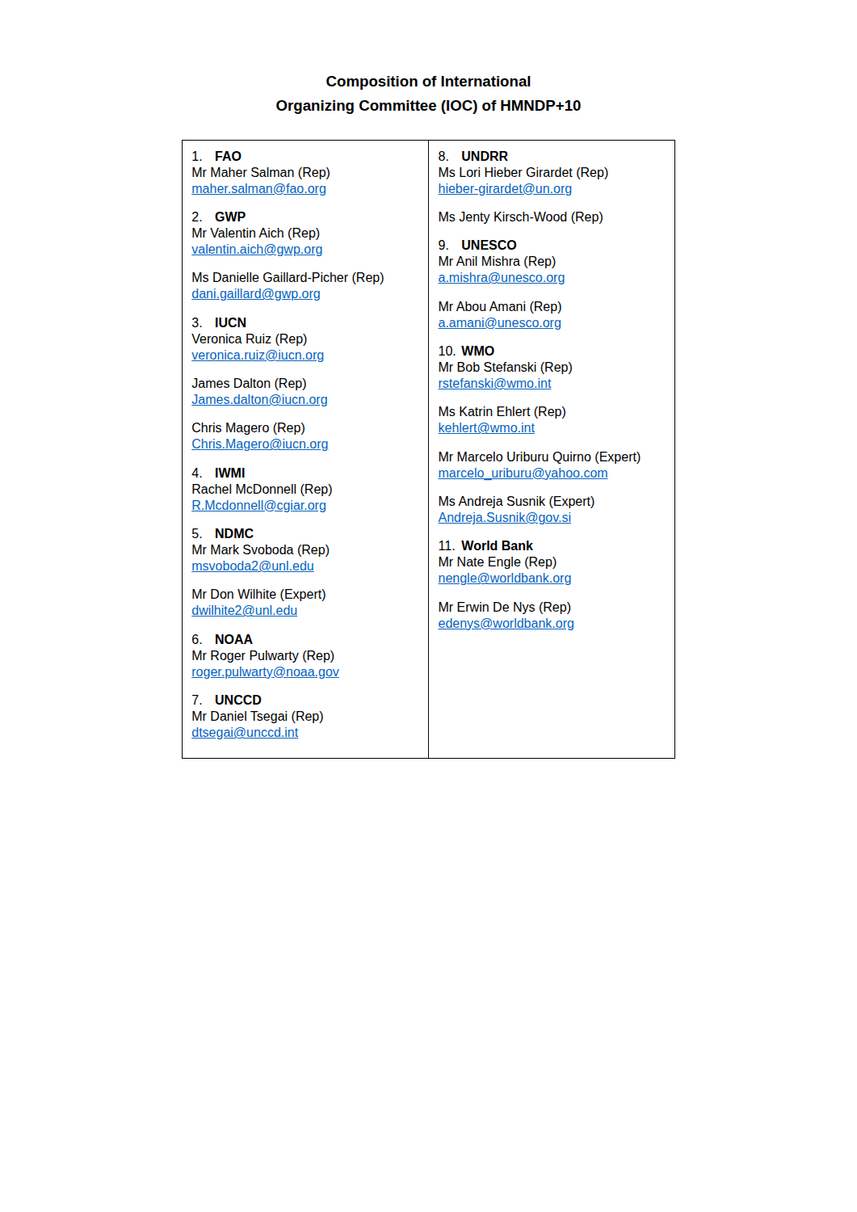Composition of International
Organizing Committee (IOC) of HMNDP+10
| 1. FAO Mr Maher Salman (Rep) maher.salman@fao.org 2. GWP Mr Valentin Aich (Rep) valentin.aich@gwp.org Ms Danielle Gaillard-Picher (Rep) dani.gaillard@gwp.org 3. IUCN Veronica Ruiz (Rep) veronica.ruiz@iucn.org James Dalton (Rep) James.dalton@iucn.org Chris Magero (Rep) Chris.Magero@iucn.org 4. IWMI Rachel McDonnell (Rep) R.Mcdonnell@cgiar.org 5. NDMC Mr Mark Svoboda (Rep) msvoboda2@unl.edu Mr Don Wilhite (Expert) dwilhite2@unl.edu 6. NOAA Mr Roger Pulwarty (Rep) roger.pulwarty@noaa.gov 7. UNCCD Mr Daniel Tsegai (Rep) dtsegai@unccd.int | 8. UNDRR Ms Lori Hieber Girardet (Rep) hieber-girardet@un.org Ms Jenty Kirsch-Wood (Rep) 9. UNESCO Mr Anil Mishra (Rep) a.mishra@unesco.org Mr Abou Amani (Rep) a.amani@unesco.org 10. WMO Mr Bob Stefanski (Rep) rstefanski@wmo.int Ms Katrin Ehlert (Rep) kehlert@wmo.int Mr Marcelo Uriburu Quirno (Expert) marcelo_uriburu@yahoo.com Ms Andreja Susnik (Expert) Andreja.Susnik@gov.si 11. World Bank Mr Nate Engle (Rep) nengle@worldbank.org Mr Erwin De Nys (Rep) edenys@worldbank.org |